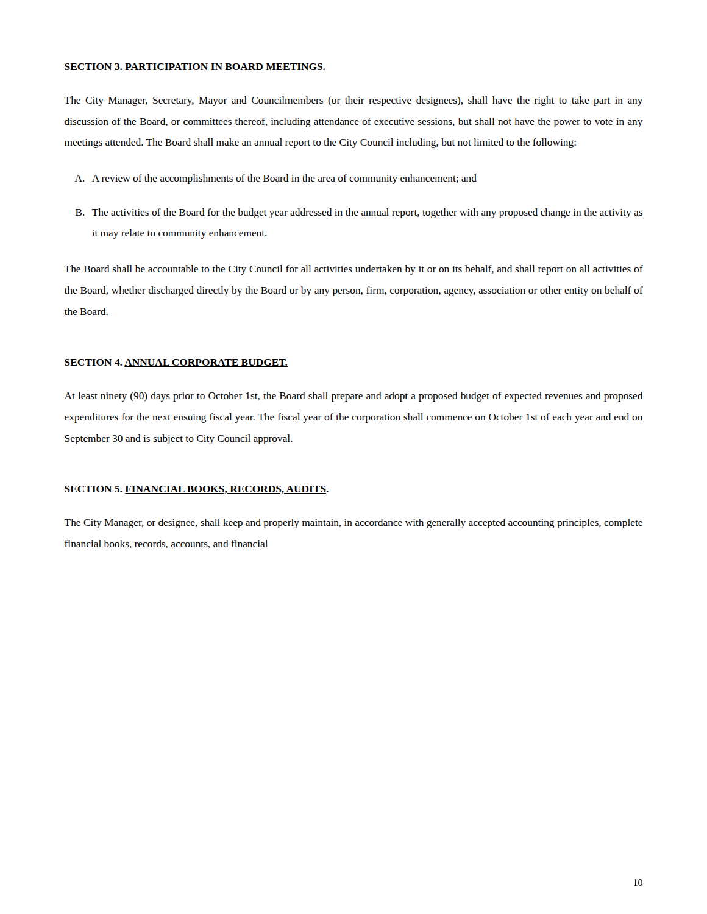SECTION 3. PARTICIPATION IN BOARD MEETINGS.
The City Manager, Secretary, Mayor and Councilmembers (or their respective designees), shall have the right to take part in any discussion of the Board, or committees thereof, including attendance of executive sessions, but shall not have the power to vote in any meetings attended. The Board shall make an annual report to the City Council including, but not limited to the following:
A review of the accomplishments of the Board in the area of community enhancement; and
The activities of the Board for the budget year addressed in the annual report, together with any proposed change in the activity as it may relate to community enhancement.
The Board shall be accountable to the City Council for all activities undertaken by it or on its behalf, and shall report on all activities of the Board, whether discharged directly by the Board or by any person, firm, corporation, agency, association or other entity on behalf of the Board.
SECTION 4. ANNUAL CORPORATE BUDGET.
At least ninety (90) days prior to October 1st, the Board shall prepare and adopt a proposed budget of expected revenues and proposed expenditures for the next ensuing fiscal year. The fiscal year of the corporation shall commence on October 1st of each year and end on September 30 and is subject to City Council approval.
SECTION 5. FINANCIAL BOOKS, RECORDS, AUDITS.
The City Manager, or designee, shall keep and properly maintain, in accordance with generally accepted accounting principles, complete financial books, records, accounts, and financial
10